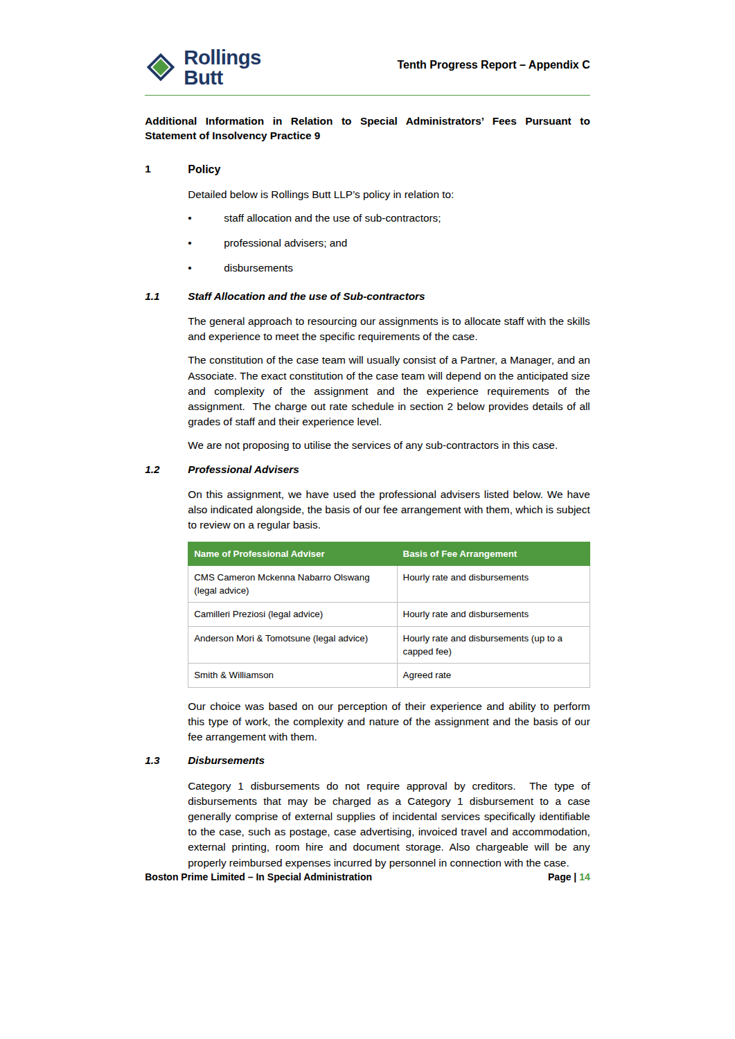Rollings Butt
Tenth Progress Report – Appendix C
Additional Information in Relation to Special Administrators’ Fees Pursuant to Statement of Insolvency Practice 9
1
Policy
Detailed below is Rollings Butt LLP’s policy in relation to:
staff allocation and the use of sub-contractors;
professional advisers; and
disbursements
1.1
Staff Allocation and the use of Sub-contractors
The general approach to resourcing our assignments is to allocate staff with the skills and experience to meet the specific requirements of the case.
The constitution of the case team will usually consist of a Partner, a Manager, and an Associate. The exact constitution of the case team will depend on the anticipated size and complexity of the assignment and the experience requirements of the assignment. The charge out rate schedule in section 2 below provides details of all grades of staff and their experience level.
We are not proposing to utilise the services of any sub-contractors in this case.
1.2
Professional Advisers
On this assignment, we have used the professional advisers listed below. We have also indicated alongside, the basis of our fee arrangement with them, which is subject to review on a regular basis.
| Name of Professional Adviser | Basis of Fee Arrangement |
| --- | --- |
| CMS Cameron Mckenna Nabarro Olswang (legal advice) | Hourly rate and disbursements |
| Camilleri Preziosi (legal advice) | Hourly rate and disbursements |
| Anderson Mori & Tomotsune (legal advice) | Hourly rate and disbursements (up to a capped fee) |
| Smith & Williamson | Agreed rate |
Our choice was based on our perception of their experience and ability to perform this type of work, the complexity and nature of the assignment and the basis of our fee arrangement with them.
1.3
Disbursements
Category 1 disbursements do not require approval by creditors. The type of disbursements that may be charged as a Category 1 disbursement to a case generally comprise of external supplies of incidental services specifically identifiable to the case, such as postage, case advertising, invoiced travel and accommodation, external printing, room hire and document storage. Also chargeable will be any properly reimbursed expenses incurred by personnel in connection with the case.
Boston Prime Limited – In Special Administration
Page | 14